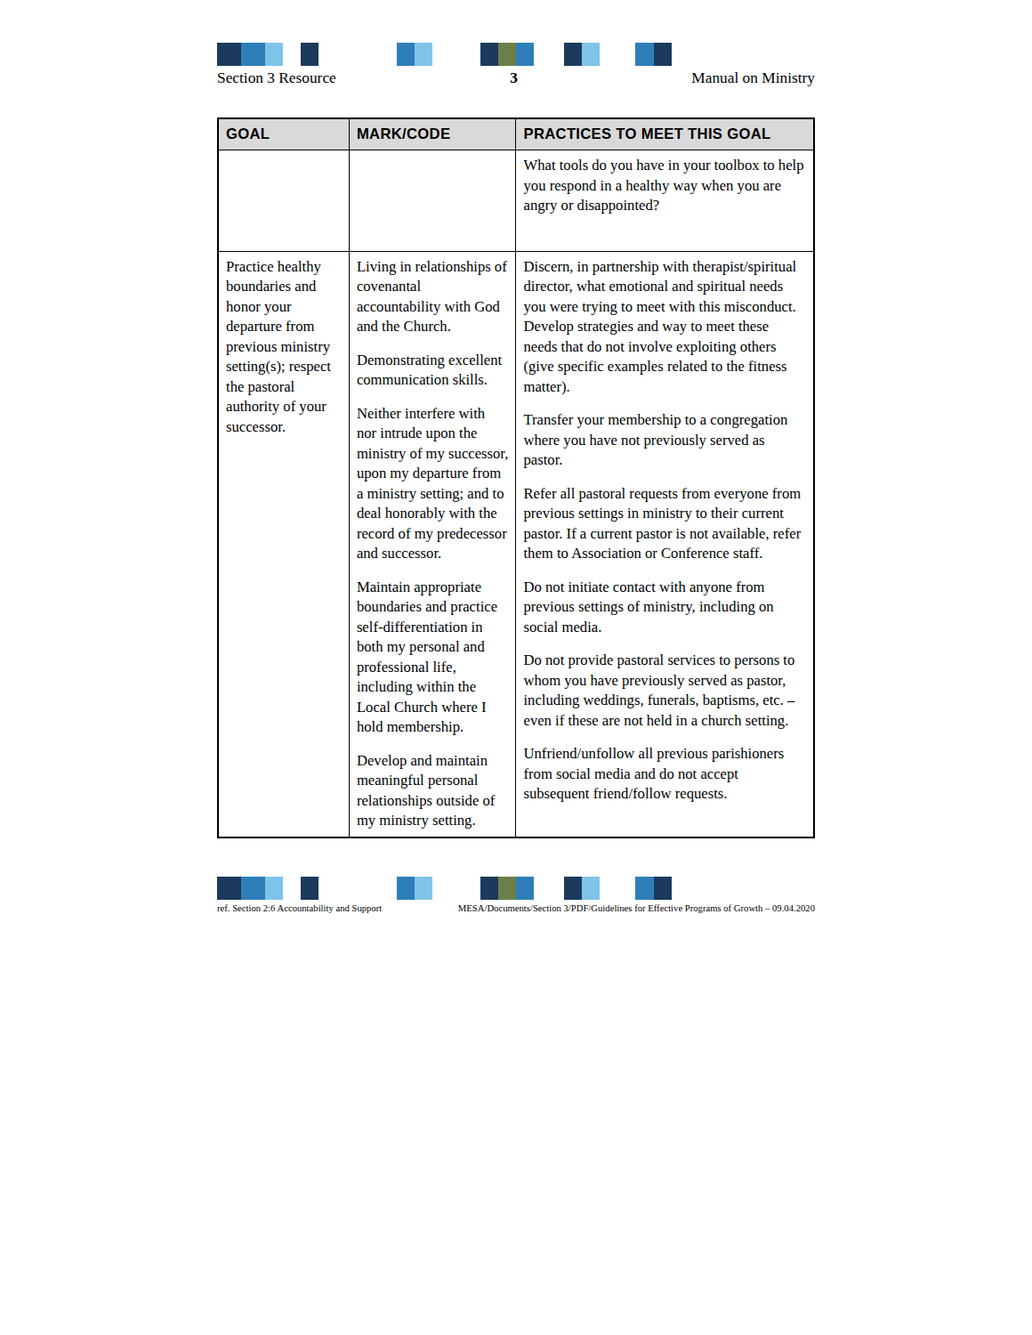Section 3 Resource
3
Manual on Ministry
| GOAL | MARK/CODE | PRACTICES TO MEET THIS GOAL |
| --- | --- | --- |
| | | What tools do you have in your toolbox to help you respond in a healthy way when you are angry or disappointed? |
| Practice healthy boundaries and honor your departure from previous ministry setting(s); respect the pastoral authority of your successor. | Living in relationships of covenantal accountability with God and the Church. Demonstrating excellent communication skills. Neither interfere with nor intrude upon the ministry of my successor, upon my departure from a ministry setting; and to deal honorably with the record of my predecessor and successor. Maintain appropriate boundaries and practice self-differentiation in both my personal and professional life, including within the Local Church where I hold membership. Develop and maintain meaningful personal relationships outside of my ministry setting. | Discern, in partnership with therapist/spiritual director, what emotional and spiritual needs you were trying to meet with this misconduct. Develop strategies and way to meet these needs that do not involve exploiting others (give specific examples related to the fitness matter). Transfer your membership to a congregation where you have not previously served as pastor. Refer all pastoral requests from everyone from previous settings in ministry to their current pastor. If a current pastor is not available, refer them to Association or Conference staff. Do not initiate contact with anyone from previous settings of ministry, including on social media. Do not provide pastoral services to persons to whom you have previously served as pastor, including weddings, funerals, baptisms, etc. – even if these are not held in a church setting. Unfriend/unfollow all previous parishioners from social media and do not accept subsequent friend/follow requests. |
ref. Section 2:6 Accountability and Support
MESA/Documents/Section 3/PDF/Guidelines for Effective Programs of Growth – 09.04.2020